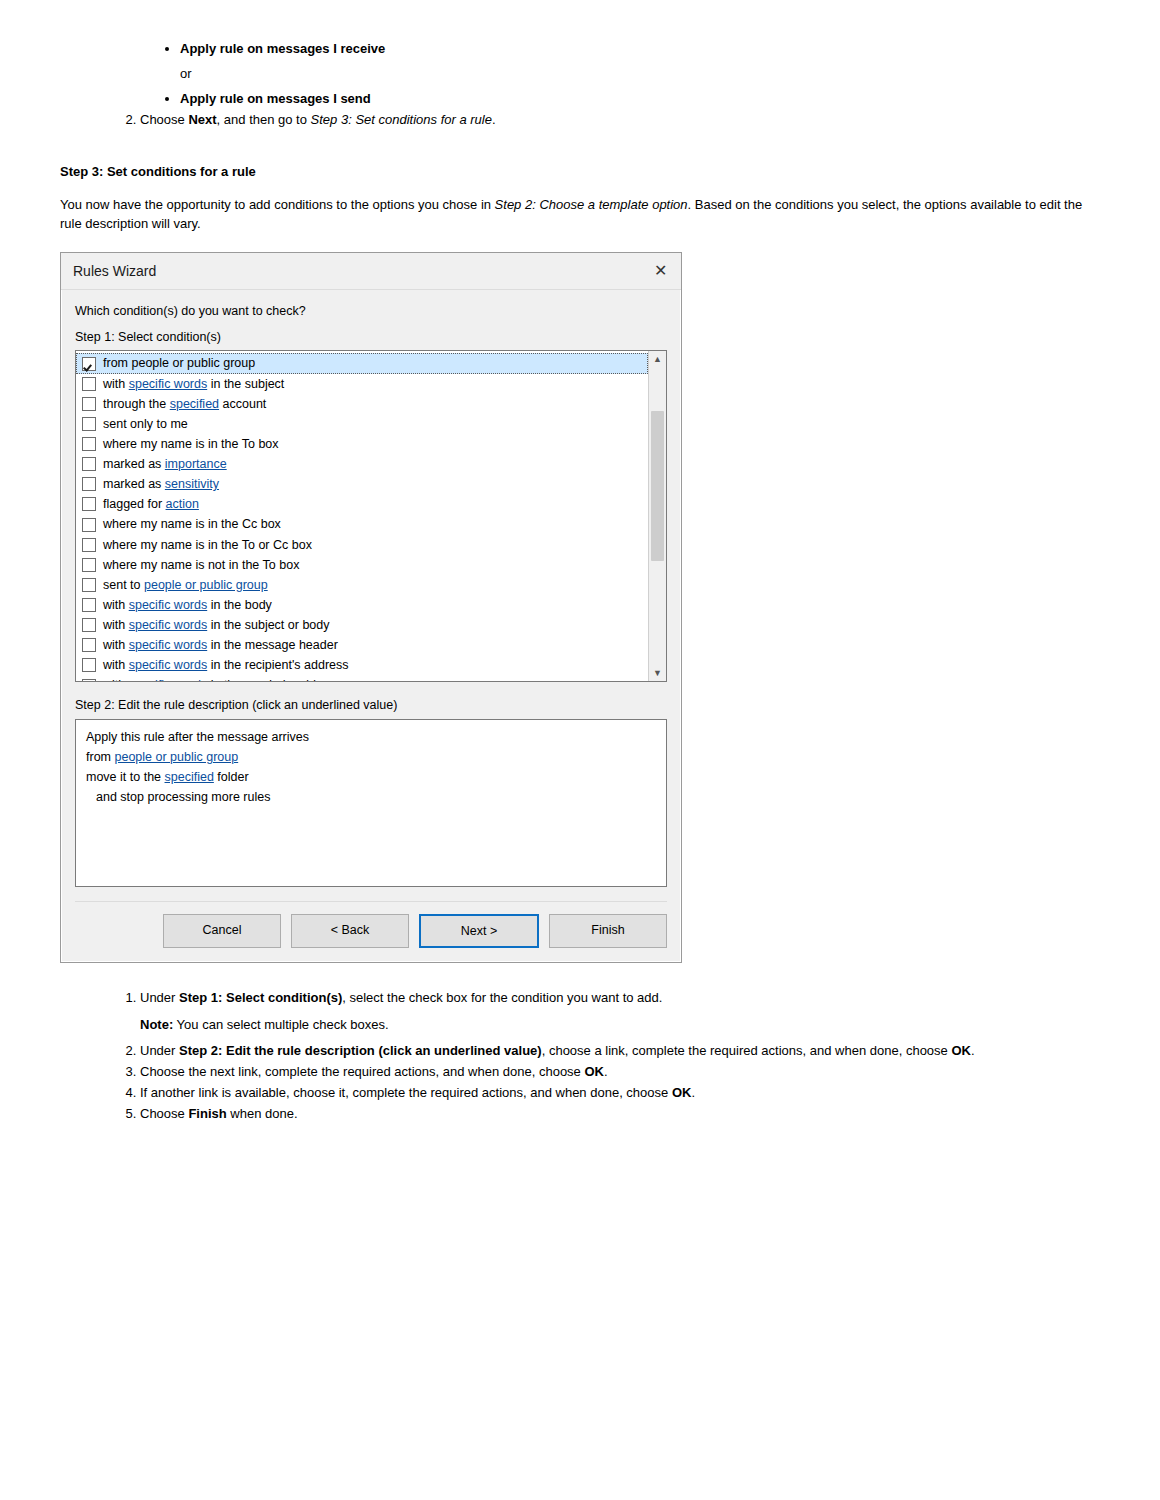Apply rule on messages I receive
or
Apply rule on messages I send
Choose Next, and then go to Step 3: Set conditions for a rule.
Step 3: Set conditions for a rule
You now have the opportunity to add conditions to the options you chose in Step 2: Choose a template option. Based on the conditions you select, the options available to edit the rule description will vary.
Rules Wizard
✕
Which condition(s) do you want to check?
Step 1: Select condition(s)
from people or public group
with specific words in the subject
through the specified account
sent only to me
where my name is in the To box
marked as importance
marked as sensitivity
flagged for action
where my name is in the Cc box
where my name is in the To or Cc box
where my name is not in the To box
sent to people or public group
with specific words in the body
with specific words in the subject or body
with specific words in the message header
with specific words in the recipient's address
with specific words in the sender's address
assigned to category category
▲
▼
Step 2: Edit the rule description (click an underlined value)
Apply this rule after the message arrives
from people or public group
move it to the specified folder
and stop processing more rules
Cancel
< Back
Next >
Finish
Under Step 1: Select condition(s), select the check box for the condition you want to add.
Note: You can select multiple check boxes.
Under Step 2: Edit the rule description (click an underlined value), choose a link, complete the required actions, and when done, choose OK.
Choose the next link, complete the required actions, and when done, choose OK.
If another link is available, choose it, complete the required actions, and when done, choose OK.
Choose Finish when done.